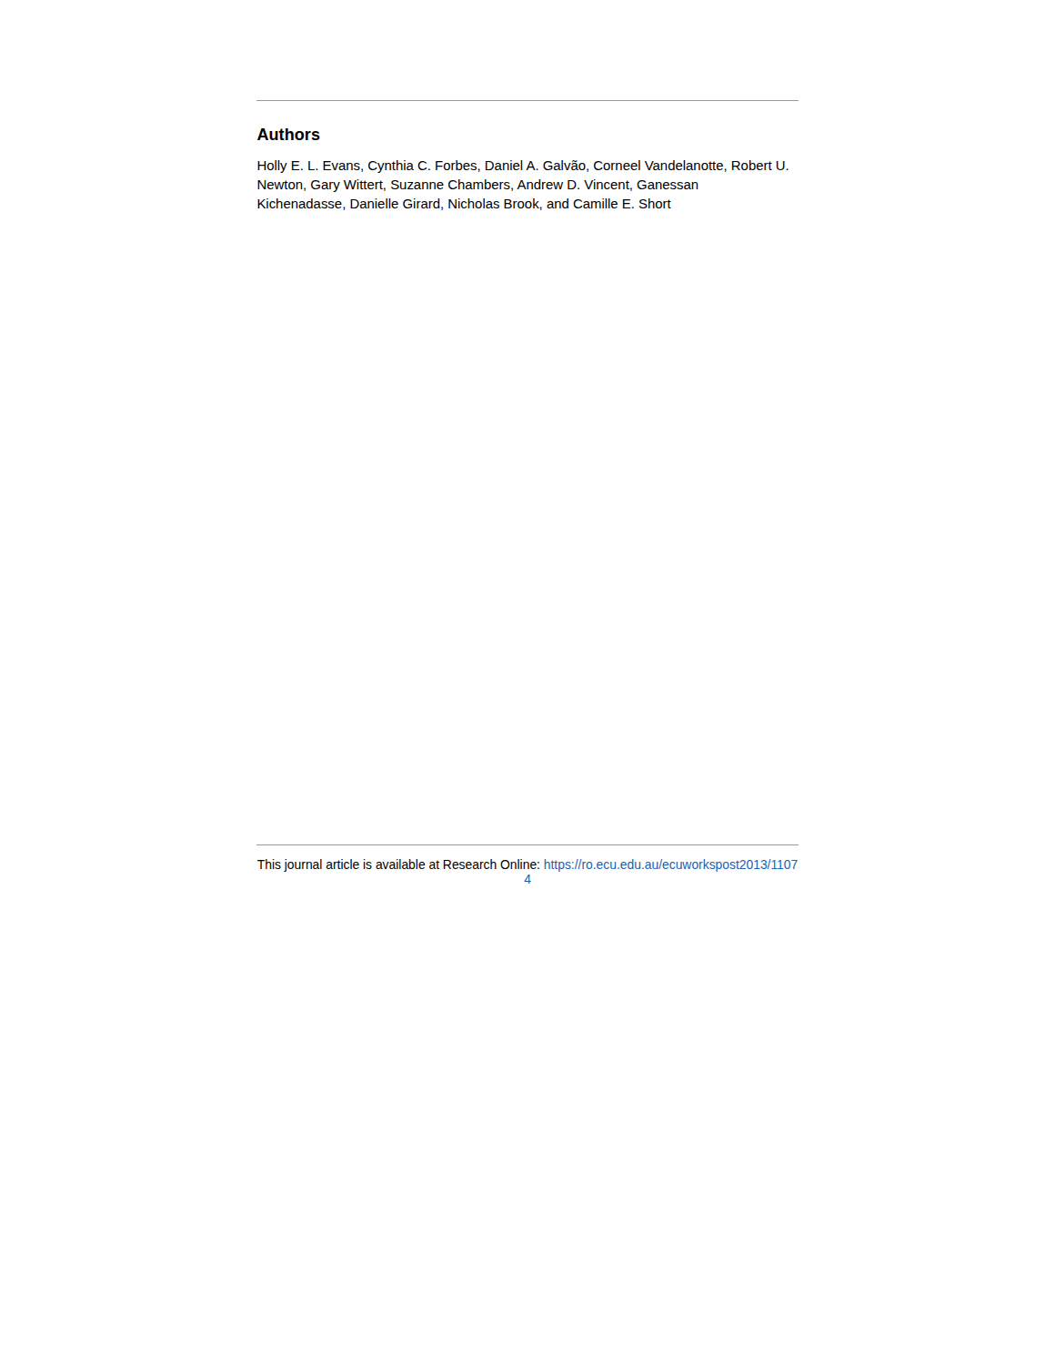Authors
Holly E. L. Evans, Cynthia C. Forbes, Daniel A. Galvão, Corneel Vandelanotte, Robert U. Newton, Gary Wittert, Suzanne Chambers, Andrew D. Vincent, Ganessan Kichenadasse, Danielle Girard, Nicholas Brook, and Camille E. Short
This journal article is available at Research Online: https://ro.ecu.edu.au/ecuworkspost2013/11074